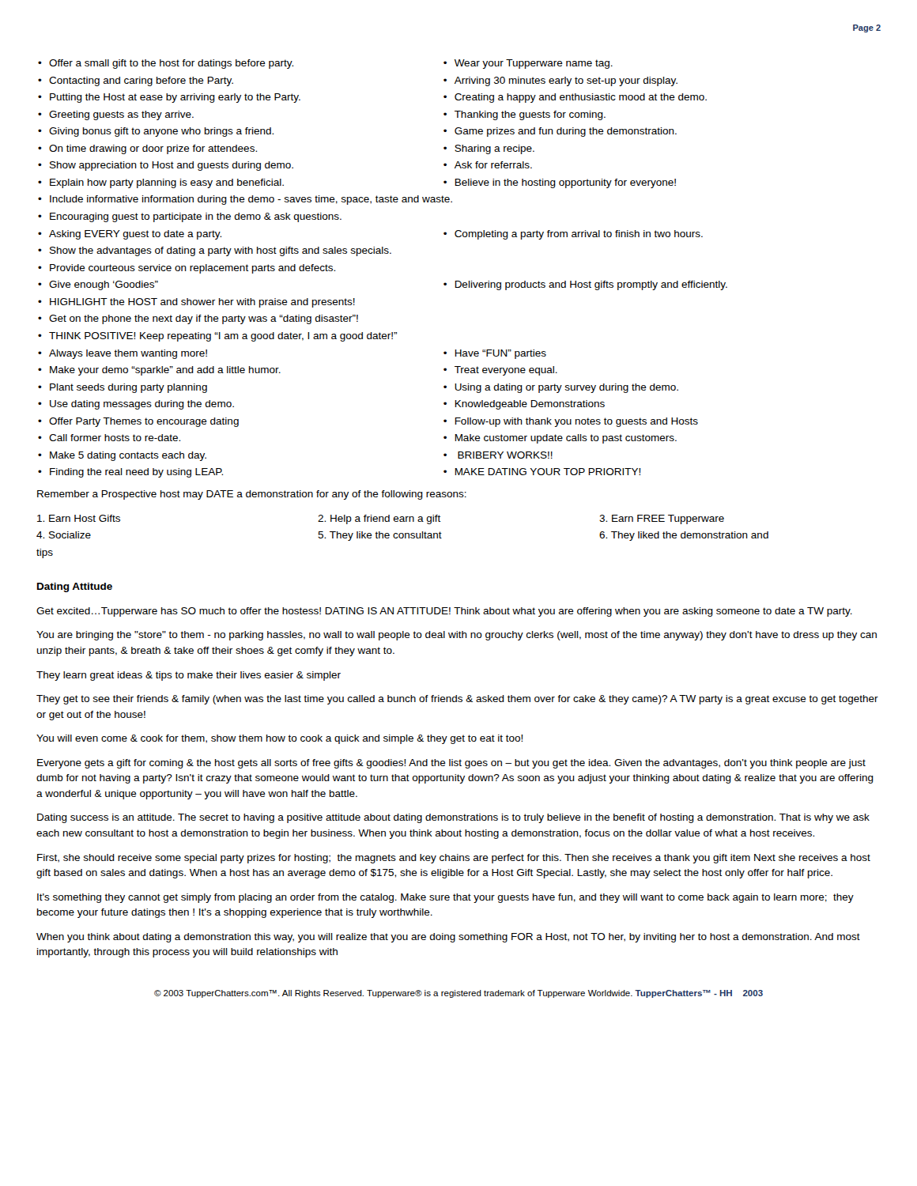Page 2
Offer a small gift to the host for datings before party.
Contacting and caring before the Party.
Putting the Host at ease by arriving early to the Party.
Greeting guests as they arrive.
Giving bonus gift to anyone who brings a friend.
On time drawing or door prize for attendees.
Show appreciation to Host and guests during demo.
Explain how party planning is easy and beneficial.
Wear your Tupperware name tag.
Arriving 30 minutes early to set-up your display.
Creating a happy and enthusiastic mood at the demo.
Thanking the guests for coming.
Game prizes and fun during the demonstration.
Sharing a recipe.
Ask for referrals.
Believe in the hosting opportunity for everyone!
Include informative information during the demo - saves time, space, taste and waste.
Encouraging guest to participate in the demo & ask questions.
Asking EVERY guest to date a party.
Completing a party from arrival to finish in two hours.
Show the advantages of dating a party with host gifts and sales specials.
Provide courteous service on replacement parts and defects.
Give enough ‘Goodies”
Delivering products and Host gifts promptly and efficiently.
HIGHLIGHT the HOST and shower her with praise and presents!
Get on the phone the next day if the party was a “dating disaster”!
THINK POSITIVE! Keep repeating “I am a good dater, I am a good dater!”
Always leave them wanting more!
Make your demo “sparkle” and add a little humor.
Plant seeds during party planning
Use dating messages during the demo.
Offer Party Themes to encourage dating
Call former hosts to re-date.
Make 5 dating contacts each day.
Finding the real need by using LEAP.
Have “FUN” parties
Treat everyone equal.
Using a dating or party survey during the demo.
Knowledgeable Demonstrations
Follow-up with thank you notes to guests and Hosts
Make customer update calls to past customers.
BRIBERY WORKS!!
MAKE DATING YOUR TOP PRIORITY!
Remember a Prospective host may DATE a demonstration for any of the following reasons:
1. Earn Host Gifts
4. Socialize
tips
2. Help a friend earn a gift
5. They like the consultant
3. Earn FREE Tupperware
6. They liked the demonstration and
Dating Attitude
Get excited…Tupperware has SO much to offer the hostess! DATING IS AN ATTITUDE! Think about what you are offering when you are asking someone to date a TW party.
You are bringing the "store" to them - no parking hassles, no wall to wall people to deal with no grouchy clerks (well, most of the time anyway) they don't have to dress up they can unzip their pants, & breath & take off their shoes & get comfy if they want to.
They learn great ideas & tips to make their lives easier & simpler
They get to see their friends & family (when was the last time you called a bunch of friends & asked them over for cake & they came)? A TW party is a great excuse to get together or get out of the house!
You will even come & cook for them, show them how to cook a quick and simple & they get to eat it too!
Everyone gets a gift for coming & the host gets all sorts of free gifts & goodies! And the list goes on – but you get the idea. Given the advantages, don't you think people are just dumb for not having a party? Isn't it crazy that someone would want to turn that opportunity down? As soon as you adjust your thinking about dating & realize that you are offering a wonderful & unique opportunity – you will have won half the battle.
Dating success is an attitude. The secret to having a positive attitude about dating demonstrations is to truly believe in the benefit of hosting a demonstration. That is why we ask each new consultant to host a demonstration to begin her business. When you think about hosting a demonstration, focus on the dollar value of what a host receives.
First, she should receive some special party prizes for hosting; the magnets and key chains are perfect for this. Then she receives a thank you gift item Next she receives a host gift based on sales and datings. When a host has an average demo of $175, she is eligible for a Host Gift Special. Lastly, she may select the host only offer for half price.
It's something they cannot get simply from placing an order from the catalog. Make sure that your guests have fun, and they will want to come back again to learn more; they become your future datings then ! It's a shopping experience that is truly worthwhile.
When you think about dating a demonstration this way, you will realize that you are doing something FOR a Host, not TO her, by inviting her to host a demonstration. And most importantly, through this process you will build relationships with
© 2003 TupperChatters.com™. All Rights Reserved. Tupperware® is a registered trademark of Tupperware Worldwide. TupperChatters™ - HH 2003